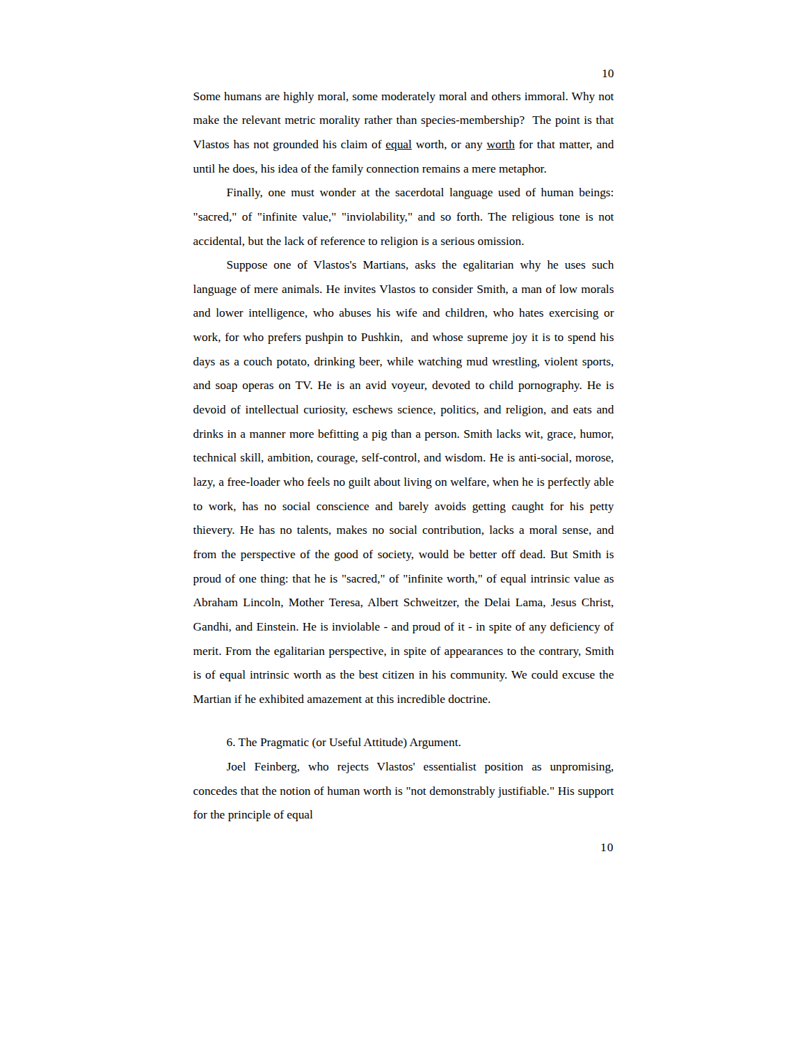10
Some humans are highly moral, some moderately moral and others immoral. Why not make the relevant metric morality rather than species-membership? The point is that Vlastos has not grounded his claim of equal worth, or any worth for that matter, and until he does, his idea of the family connection remains a mere metaphor.
Finally, one must wonder at the sacerdotal language used of human beings: "sacred," of "infinite value," "inviolability," and so forth. The religious tone is not accidental, but the lack of reference to religion is a serious omission.
Suppose one of Vlastos's Martians, asks the egalitarian why he uses such language of mere animals. He invites Vlastos to consider Smith, a man of low morals and lower intelligence, who abuses his wife and children, who hates exercising or work, for who prefers pushpin to Pushkin, and whose supreme joy it is to spend his days as a couch potato, drinking beer, while watching mud wrestling, violent sports, and soap operas on TV. He is an avid voyeur, devoted to child pornography. He is devoid of intellectual curiosity, eschews science, politics, and religion, and eats and drinks in a manner more befitting a pig than a person. Smith lacks wit, grace, humor, technical skill, ambition, courage, self-control, and wisdom. He is anti-social, morose, lazy, a free-loader who feels no guilt about living on welfare, when he is perfectly able to work, has no social conscience and barely avoids getting caught for his petty thievery. He has no talents, makes no social contribution, lacks a moral sense, and from the perspective of the good of society, would be better off dead. But Smith is proud of one thing: that he is "sacred," of "infinite worth," of equal intrinsic value as Abraham Lincoln, Mother Teresa, Albert Schweitzer, the Delai Lama, Jesus Christ, Gandhi, and Einstein. He is inviolable - and proud of it - in spite of any deficiency of merit. From the egalitarian perspective, in spite of appearances to the contrary, Smith is of equal intrinsic worth as the best citizen in his community. We could excuse the Martian if he exhibited amazement at this incredible doctrine.
6. The Pragmatic (or Useful Attitude) Argument.
Joel Feinberg, who rejects Vlastos' essentialist position as unpromising, concedes that the notion of human worth is "not demonstrably justifiable." His support for the principle of equal
10